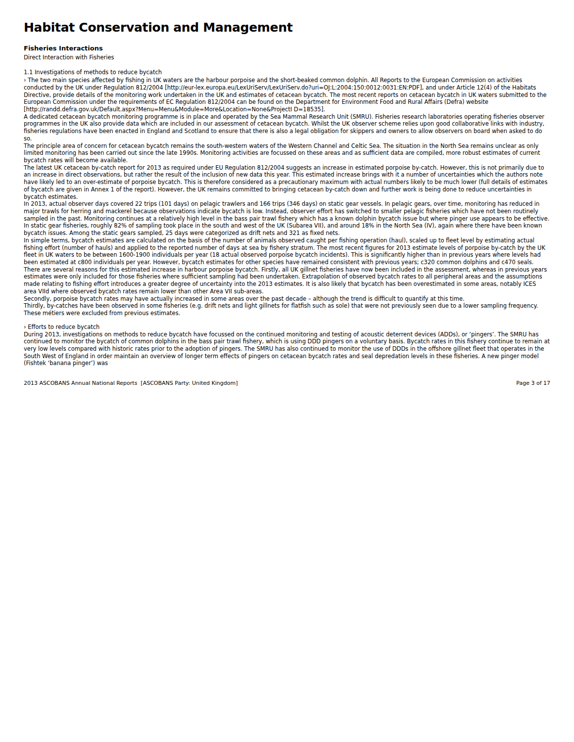Habitat Conservation and Management
Fisheries Interactions
Direct Interaction with Fisheries
1.1 Investigations of methods to reduce bycatch
› The two main species affected by fishing in UK waters are the harbour porpoise and the short-beaked common dolphin. All Reports to the European Commission on activities conducted by the UK under Regulation 812/2004 [http://eur-lex.europa.eu/LexUriServ/LexUriServ.do?uri=OJ:L:2004:150:0012:0031:EN:PDF], and under Article 12(4) of the Habitats Directive, provide details of the monitoring work undertaken in the UK and estimates of cetacean bycatch. The most recent reports on cetacean bycatch in UK waters submitted to the European Commission under the requirements of EC Regulation 812/2004 can be found on the Department for Environment Food and Rural Affairs (Defra) website [http://randd.defra.gov.uk/Default.aspx?Menu=Menu&Module=More&Location=None&ProjectI D=18535].
A dedicated cetacean bycatch monitoring programme is in place and operated by the Sea Mammal Research Unit (SMRU). Fisheries research laboratories operating fisheries observer programmes in the UK also provide data which are included in our assessment of cetacean bycatch. Whilst the UK observer scheme relies upon good collaborative links with industry, fisheries regulations have been enacted in England and Scotland to ensure that there is also a legal obligation for skippers and owners to allow observers on board when asked to do so.
The principle area of concern for cetacean bycatch remains the south-western waters of the Western Channel and Celtic Sea. The situation in the North Sea remains unclear as only limited monitoring has been carried out since the late 1990s. Monitoring activities are focussed on these areas and as sufficient data are compiled, more robust estimates of current bycatch rates will become available.
The latest UK cetacean by-catch report for 2013 as required under EU Regulation 812/2004 suggests an increase in estimated porpoise by-catch. However, this is not primarily due to an increase in direct observations, but rather the result of the inclusion of new data this year. This estimated increase brings with it a number of uncertainties which the authors note have likely led to an over-estimate of porpoise bycatch. This is therefore considered as a precautionary maximum with actual numbers likely to be much lower (full details of estimates of bycatch are given in Annex 1 of the report). However, the UK remains committed to bringing cetacean by-catch down and further work is being done to reduce uncertainties in bycatch estimates.
In 2013, actual observer days covered 22 trips (101 days) on pelagic trawlers and 166 trips (346 days) on static gear vessels. In pelagic gears, over time, monitoring has reduced in major trawls for herring and mackerel because observations indicate bycatch is low. Instead, observer effort has switched to smaller pelagic fisheries which have not been routinely sampled in the past. Monitoring continues at a relatively high level in the bass pair trawl fishery which has a known dolphin bycatch issue but where pinger use appears to be effective. In static gear fisheries, roughly 82% of sampling took place in the south and west of the UK (Subarea VII), and around 18% in the North Sea (IV), again where there have been known bycatch issues. Among the static gears sampled, 25 days were categorized as drift nets and 321 as fixed nets.
In simple terms, bycatch estimates are calculated on the basis of the number of animals observed caught per fishing operation (haul), scaled up to fleet level by estimating actual fishing effort (number of hauls) and applied to the reported number of days at sea by fishery stratum. The most recent figures for 2013 estimate levels of porpoise by-catch by the UK fleet in UK waters to be between 1600-1900 individuals per year (18 actual observed porpoise bycatch incidents). This is significantly higher than in previous years where levels had been estimated at c800 individuals per year. However, bycatch estimates for other species have remained consistent with previous years; c320 common dolphins and c470 seals.
There are several reasons for this estimated increase in harbour porpoise bycatch. Firstly, all UK gillnet fisheries have now been included in the assessment, whereas in previous years estimates were only included for those fisheries where sufficient sampling had been undertaken. Extrapolation of observed bycatch rates to all peripheral areas and the assumptions made relating to fishing effort introduces a greater degree of uncertainty into the 2013 estimates. It is also likely that bycatch has been overestimated in some areas, notably ICES area VIId where observed bycatch rates remain lower than other Area VII sub-areas.
Secondly, porpoise bycatch rates may have actually increased in some areas over the past decade – although the trend is difficult to quantify at this time.
Thirdly, by-catches have been observed in some fisheries (e.g. drift nets and light gillnets for flatfish such as sole) that were not previously seen due to a lower sampling frequency. These métiers were excluded from previous estimates.
› Efforts to reduce bycatch
During 2013, investigations on methods to reduce bycatch have focussed on the continued monitoring and testing of acoustic deterrent devices (ADDs), or ‘pingers’. The SMRU has continued to monitor the bycatch of common dolphins in the bass pair trawl fishery, which is using DDD pingers on a voluntary basis. Bycatch rates in this fishery continue to remain at very low levels compared with historic rates prior to the adoption of pingers. The SMRU has also continued to monitor the use of DDDs in the offshore gillnet fleet that operates in the South West of England in order maintain an overview of longer term effects of pingers on cetacean bycatch rates and seal depredation levels in these fisheries. A new pinger model (Fishtek ‘banana pinger’) was
2013 ASCOBANS Annual National Reports [ASCOBANS Party: United Kingdom]
Page 3 of 17